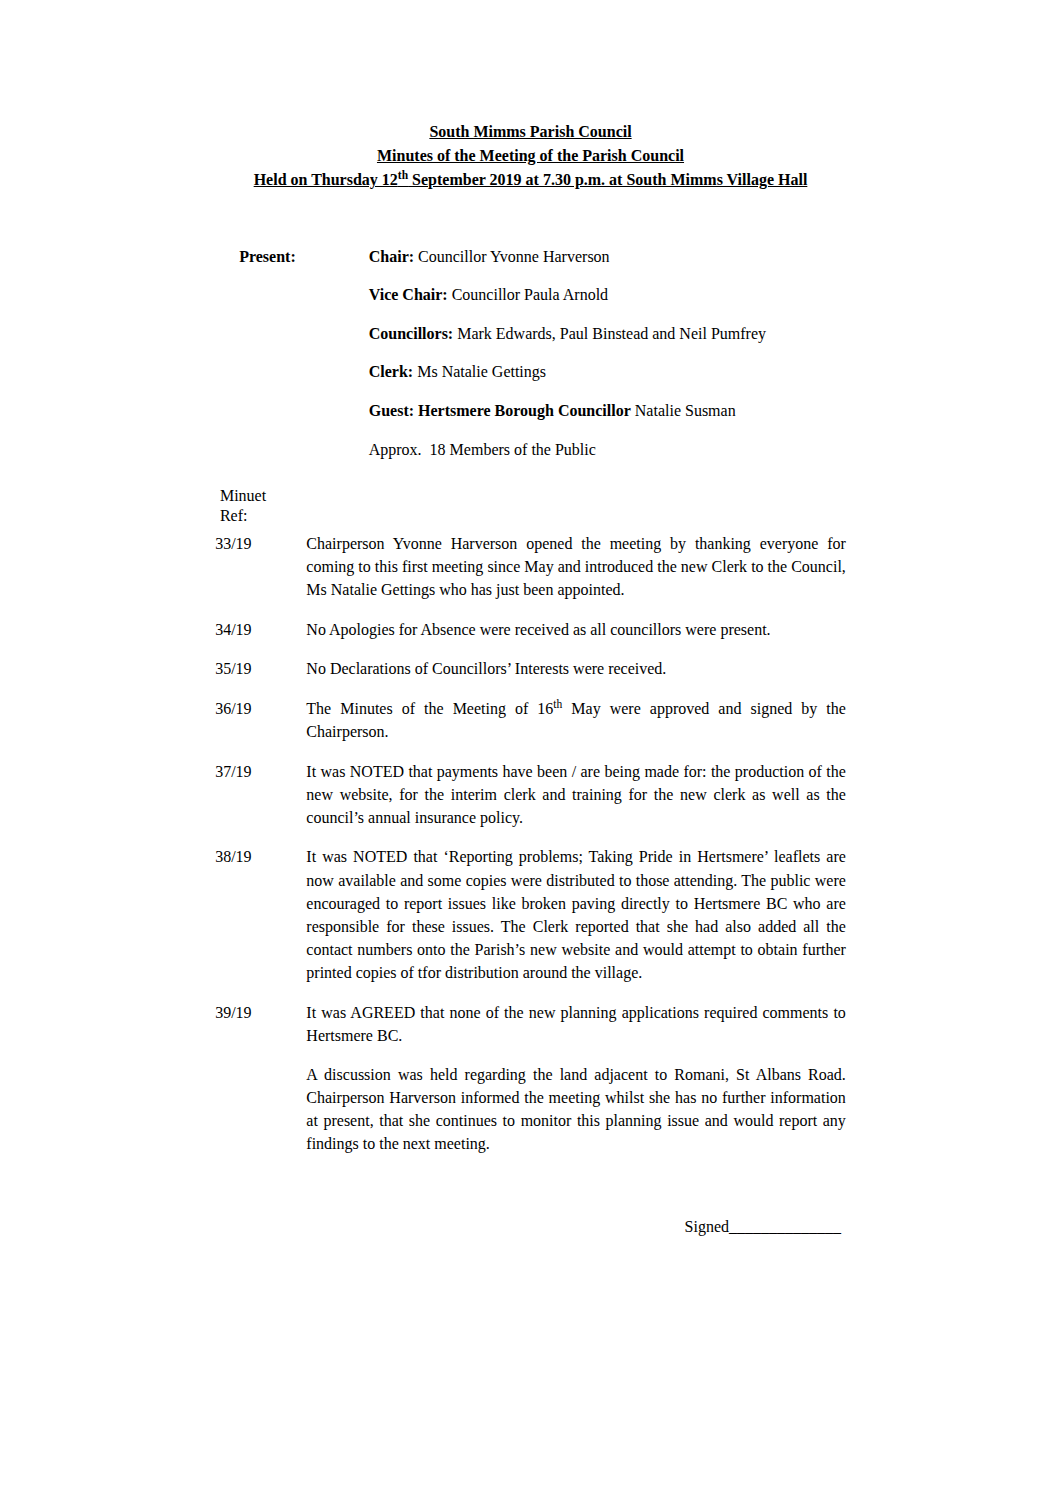South Mimms Parish Council
Minutes of the Meeting of the Parish Council
Held on Thursday 12th September 2019 at 7.30 p.m. at South Mimms Village Hall
| Present: | Chair: Councillor Yvonne Harverson |
| | Vice Chair: Councillor Paula Arnold |
| | Councillors: Mark Edwards, Paul Binstead and Neil Pumfrey |
| | Clerk: Ms Natalie Gettings |
| | Guest: Hertsmere Borough Councillor Natalie Susman |
| | Approx. 18 Members of the Public |
Minuet
Ref:
| 33/19 | Chairperson Yvonne Harverson opened the meeting by thanking everyone for coming to this first meeting since May and introduced the new Clerk to the Council, Ms Natalie Gettings who has just been appointed. |
| 34/19 | No Apologies for Absence were received as all councillors were present. |
| 35/19 | No Declarations of Councillors’ Interests were received. |
| 36/19 | The Minutes of the Meeting of 16 th May were approved and signed by the Chairperson. |
| 37/19 | It was NOTED that payments have been / are being made for: the production of the new website, for the interim clerk and training for the new clerk as well as the council’s annual insurance policy. |
| 38/19 | It was NOTED that ‘Reporting problems; Taking Pride in Hertsmere’ leaflets are now available and some copies were distributed to those attending. The public were encouraged to report issues like broken paving directly to Hertsmere BC who are responsible for these issues. The Clerk reported that she had also added all the contact numbers onto the Parish’s new website and would attempt to obtain further printed copies of tfor distribution around the village. |
| 39/19 | It was AGREED that none of the new planning applications required comments to Hertsmere BC. A discussion was held regarding the land adjacent to Romani, St Albans Road. Chairperson Harverson informed the meeting whilst she has no further information at present, that she continues to monitor this planning issue and would report any findings to the next meeting. |
Signed______________